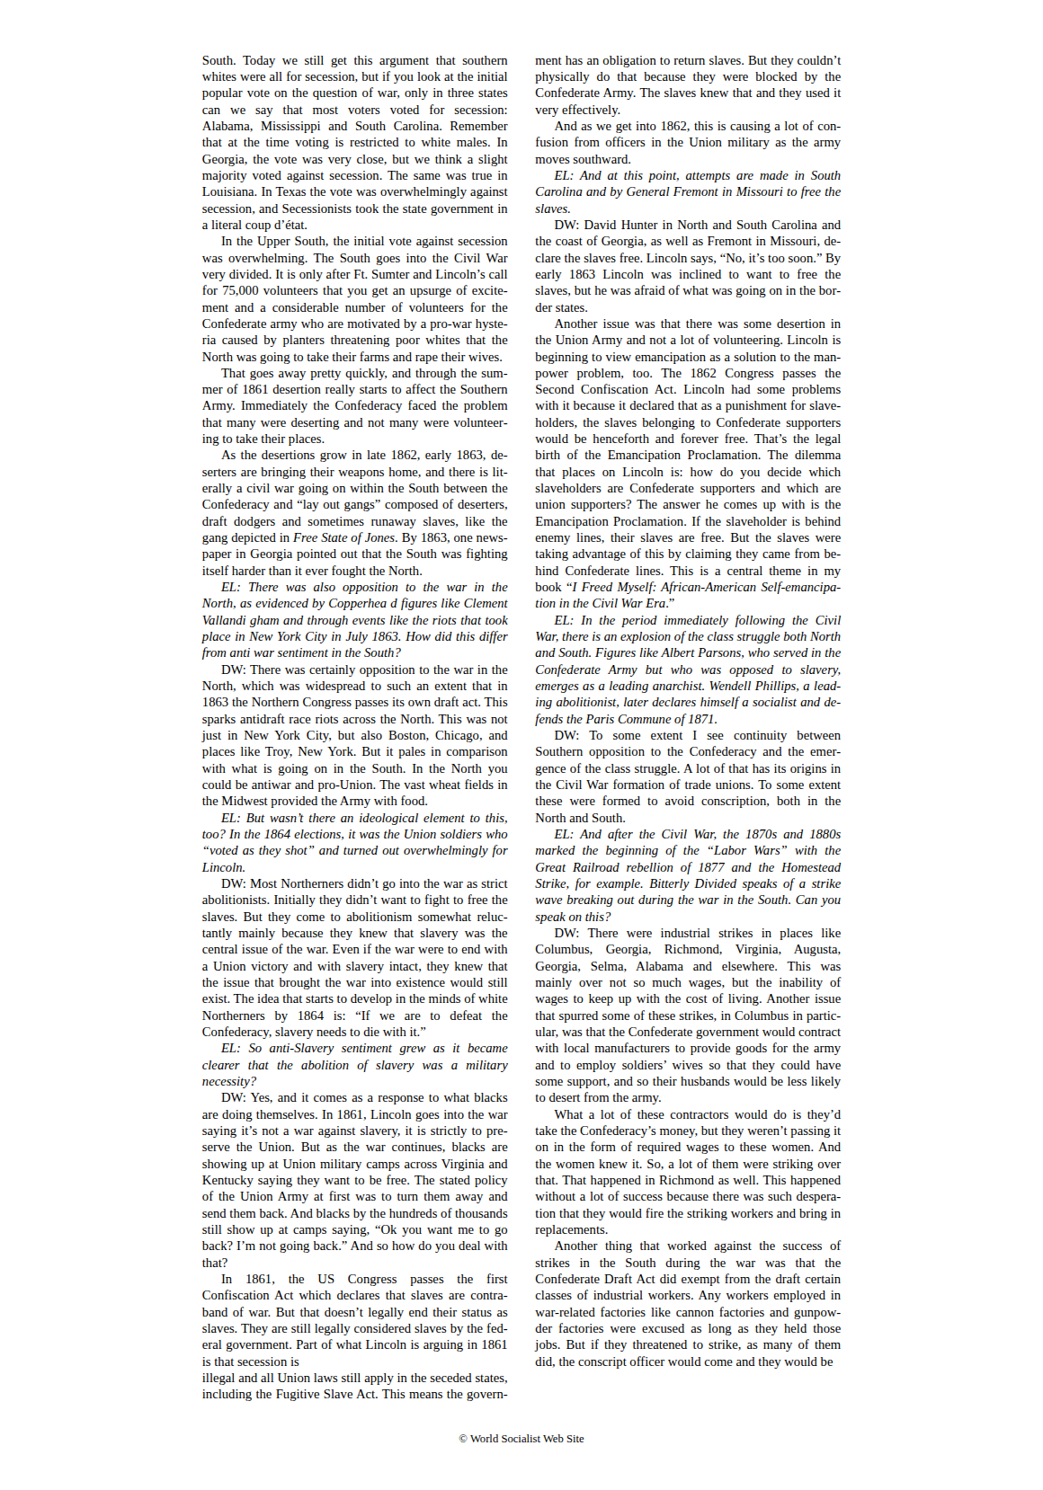South. Today we still get this argument that southern whites were all for secession, but if you look at the initial popular vote on the question of war, only in three states can we say that most voters voted for secession: Alabama, Mississippi and South Carolina. Remember that at the time voting is restricted to white males. In Georgia, the vote was very close, but we think a slight majority voted against secession. The same was true in Louisiana. In Texas the vote was overwhelmingly against secession, and Secessionists took the state government in a literal coup d’état.
In the Upper South, the initial vote against secession was overwhelming. The South goes into the Civil War very divided. It is only after Ft. Sumter and Lincoln’s call for 75,000 volunteers that you get an upsurge of excitement and a considerable number of volunteers for the Confederate army who are motivated by a pro-war hysteria caused by planters threatening poor whites that the North was going to take their farms and rape their wives.
That goes away pretty quickly, and through the summer of 1861 desertion really starts to affect the Southern Army. Immediately the Confederacy faced the problem that many were deserting and not many were volunteering to take their places.
As the desertions grow in late 1862, early 1863, deserters are bringing their weapons home, and there is literally a civil war going on within the South between the Confederacy and “lay out gangs” composed of deserters, draft dodgers and sometimes runaway slaves, like the gang depicted in Free State of Jones. By 1863, one newspaper in Georgia pointed out that the South was fighting itself harder than it ever fought the North.
EL: There was also opposition to the war in the North, as evidenced by Copperhea d figures like Clement Vallandi gham and through events like the riots that took place in New York City in July 1863. How did this differ from anti war sentiment in the South?
DW: There was certainly opposition to the war in the North, which was widespread to such an extent that in 1863 the Northern Congress passes its own draft act. This sparks antidraft race riots across the North. This was not just in New York City, but also Boston, Chicago, and places like Troy, New York. But it pales in comparison with what is going on in the South. In the North you could be antiwar and pro-Union. The vast wheat fields in the Midwest provided the Army with food.
EL: But wasn’t there an ideological element to this, too? In the 1864 elections, it was the Union soldiers who “voted as they shot” and turned out overwhelmingly for Lincoln.
DW: Most Northerners didn’t go into the war as strict abolitionists. Initially they didn’t want to fight to free the slaves. But they come to abolitionism somewhat reluctantly mainly because they knew that slavery was the central issue of the war. Even if the war were to end with a Union victory and with slavery intact, they knew that the issue that brought the war into existence would still exist. The idea that starts to develop in the minds of white Northerners by 1864 is: “If we are to defeat the Confederacy, slavery needs to die with it.”
EL: So anti-Slavery sentiment grew as it became clearer that the abolition of slavery was a military necessity?
DW: Yes, and it comes as a response to what blacks are doing themselves. In 1861, Lincoln goes into the war saying it’s not a war against slavery, it is strictly to preserve the Union. But as the war continues, blacks are showing up at Union military camps across Virginia and Kentucky saying they want to be free. The stated policy of the Union Army at first was to turn them away and send them back. And blacks by the hundreds of thousands still show up at camps saying, “Ok you want me to go back? I’m not going back.” And so how do you deal with that?
In 1861, the US Congress passes the first Confiscation Act which declares that slaves are contraband of war. But that doesn’t legally end their status as slaves. They are still legally considered slaves by the federal government. Part of what Lincoln is arguing in 1861 is that secession is
illegal and all Union laws still apply in the seceded states, including the Fugitive Slave Act. This means the government has an obligation to return slaves. But they couldn’t physically do that because they were blocked by the Confederate Army. The slaves knew that and they used it very effectively.
And as we get into 1862, this is causing a lot of confusion from officers in the Union military as the army moves southward.
EL: And at this point, attempts are made in South Carolina and by General Fremont in Missouri to free the slaves.
DW: David Hunter in North and South Carolina and the coast of Georgia, as well as Fremont in Missouri, declare the slaves free. Lincoln says, “No, it’s too soon.” By early 1863 Lincoln was inclined to want to free the slaves, but he was afraid of what was going on in the border states.
Another issue was that there was some desertion in the Union Army and not a lot of volunteering. Lincoln is beginning to view emancipation as a solution to the manpower problem, too. The 1862 Congress passes the Second Confiscation Act. Lincoln had some problems with it because it declared that as a punishment for slaveholders, the slaves belonging to Confederate supporters would be henceforth and forever free. That’s the legal birth of the Emancipation Proclamation. The dilemma that places on Lincoln is: how do you decide which slaveholders are Confederate supporters and which are union supporters? The answer he comes up with is the Emancipation Proclamation. If the slaveholder is behind enemy lines, their slaves are free. But the slaves were taking advantage of this by claiming they came from behind Confederate lines. This is a central theme in my book “I Freed Myself: African-American Self-emancipation in the Civil War Era.”
EL: In the period immediately following the Civil War, there is an explosion of the class struggle both North and South. Figures like Albert Parsons, who served in the Confederate Army but who was opposed to slavery, emerges as a leading anarchist. Wendell Phillips, a leading abolitionist, later declares himself a socialist and defends the Paris Commune of 1871.
DW: To some extent I see continuity between Southern opposition to the Confederacy and the emergence of the class struggle. A lot of that has its origins in the Civil War formation of trade unions. To some extent these were formed to avoid conscription, both in the North and South.
EL: And after the Civil War, the 1870s and 1880s marked the beginning of the “Labor Wars” with the Great Railroad rebellion of 1877 and the Homestead Strike, for example. Bitterly Divided speaks of a strike wave breaking out during the war in the South. Can you speak on this?
DW: There were industrial strikes in places like Columbus, Georgia, Richmond, Virginia, Augusta, Georgia, Selma, Alabama and elsewhere. This was mainly over not so much wages, but the inability of wages to keep up with the cost of living. Another issue that spurred some of these strikes, in Columbus in particular, was that the Confederate government would contract with local manufacturers to provide goods for the army and to employ soldiers’ wives so that they could have some support, and so their husbands would be less likely to desert from the army.
What a lot of these contractors would do is they’d take the Confederacy’s money, but they weren’t passing it on in the form of required wages to these women. And the women knew it. So, a lot of them were striking over that. That happened in Richmond as well. This happened without a lot of success because there was such desperation that they would fire the striking workers and bring in replacements.
Another thing that worked against the success of strikes in the South during the war was that the Confederate Draft Act did exempt from the draft certain classes of industrial workers. Any workers employed in war-related factories like cannon factories and gunpowder factories were excused as long as they held those jobs. But if they threatened to strike, as many of them did, the conscript officer would come and they would be
© World Socialist Web Site